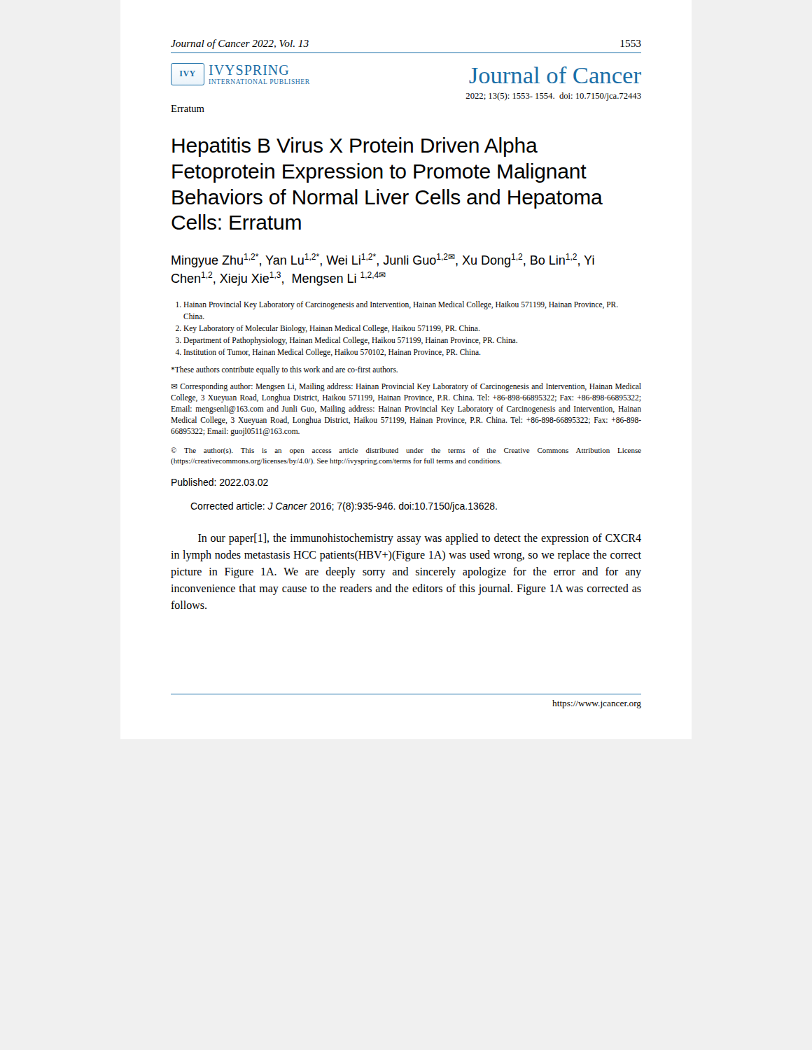Journal of Cancer 2022, Vol. 13
1553
IVY
IVYSPRING INTERNATIONAL PUBLISHER
Journal of Cancer
2022; 13(5): 1553- 1554. doi: 10.7150/jca.72443
Erratum
Hepatitis B Virus X Protein Driven Alpha Fetoprotein Expression to Promote Malignant Behaviors of Normal Liver Cells and Hepatoma Cells: Erratum
Mingyue Zhu1,2*, Yan Lu1,2*, Wei Li1,2*, Junli Guo1,2✉, Xu Dong1,2, Bo Lin1,2, Yi Chen1,2, Xieju Xie1,3, Mengsen Li 1,2,4✉
Hainan Provincial Key Laboratory of Carcinogenesis and Intervention, Hainan Medical College, Haikou 571199, Hainan Province, PR. China.
Key Laboratory of Molecular Biology, Hainan Medical College, Haikou 571199, PR. China.
Department of Pathophysiology, Hainan Medical College, Haikou 571199, Hainan Province, PR. China.
Institution of Tumor, Hainan Medical College, Haikou 570102, Hainan Province, PR. China.
*These authors contribute equally to this work and are co-first authors.
✉ Corresponding author: Mengsen Li, Mailing address: Hainan Provincial Key Laboratory of Carcinogenesis and Intervention, Hainan Medical College, 3 Xueyuan Road, Longhua District, Haikou 571199, Hainan Province, P.R. China. Tel: +86-898-66895322; Fax: +86-898-66895322; Email: mengsenli@163.com and Junli Guo, Mailing address: Hainan Provincial Key Laboratory of Carcinogenesis and Intervention, Hainan Medical College, 3 Xueyuan Road, Longhua District, Haikou 571199, Hainan Province, P.R. China. Tel: +86-898-66895322; Fax: +86-898-66895322; Email: guojl0511@163.com.
© The author(s). This is an open access article distributed under the terms of the Creative Commons Attribution License (https://creativecommons.org/licenses/by/4.0/). See http://ivyspring.com/terms for full terms and conditions.
Published: 2022.03.02
Corrected article: J Cancer 2016; 7(8):935-946. doi:10.7150/jca.13628.
In our paper[1], the immunohistochemistry assay was applied to detect the expression of CXCR4 in lymph nodes metastasis HCC patients(HBV+)(Figure 1A) was used wrong, so we replace the correct picture in Figure 1A. We are deeply sorry and sincerely apologize for the error and for any inconvenience that may cause to the readers and the editors of this journal. Figure 1A was corrected as follows.
https://www.jcancer.org